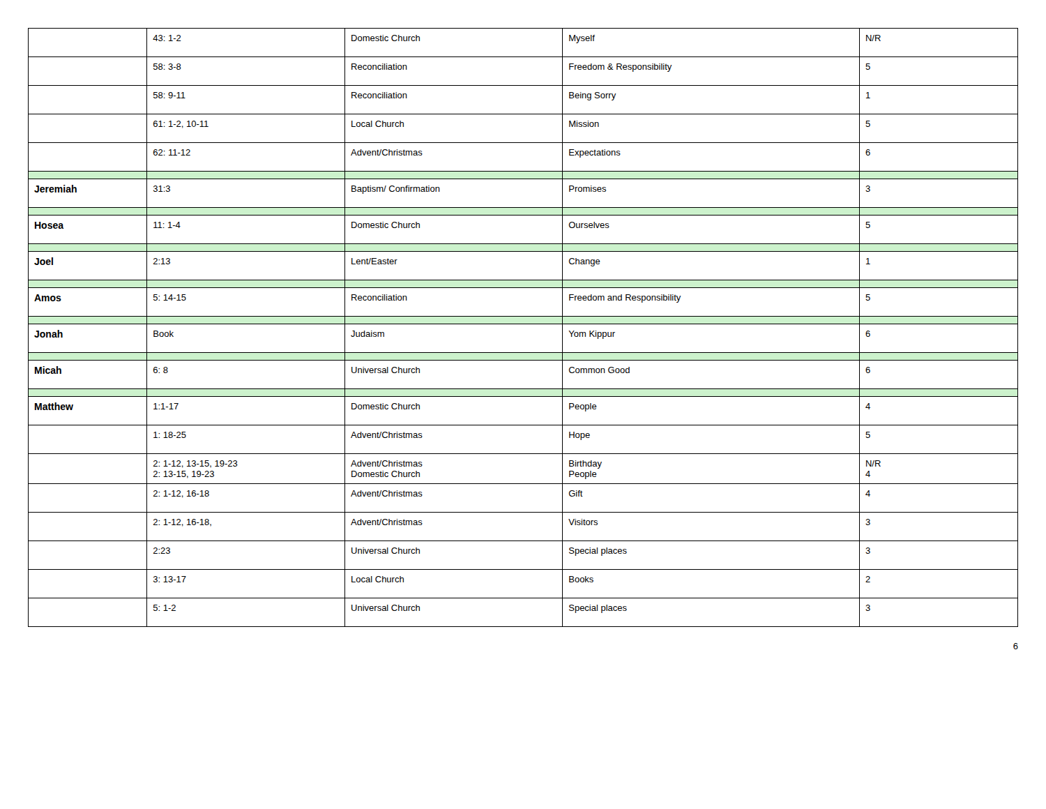| | 43: 1-2 | Domestic Church | Myself | N/R |
| | 58: 3-8 | Reconciliation | Freedom & Responsibility | 5 |
| | 58: 9-11 | Reconciliation | Being Sorry | 1 |
| | 61: 1-2, 10-11 | Local Church | Mission | 5 |
| | 62: 11-12 | Advent/Christmas | Expectations | 6 |
| Jeremiah | 31:3 | Baptism/ Confirmation | Promises | 3 |
| Hosea | 11: 1-4 | Domestic Church | Ourselves | 5 |
| Joel | 2:13 | Lent/Easter | Change | 1 |
| Amos | 5: 14-15 | Reconciliation | Freedom and Responsibility | 5 |
| Jonah | Book | Judaism | Yom Kippur | 6 |
| Micah | 6: 8 | Universal Church | Common Good | 6 |
| Matthew | 1:1-17 | Domestic Church | People | 4 |
| | 1: 18-25 | Advent/Christmas | Hope | 5 |
| | 2: 1-12, 13-15, 19-23 2: 13-15, 19-23 | Advent/Christmas Domestic Church | Birthday People | N/R 4 |
| | 2: 1-12, 16-18 | Advent/Christmas | Gift | 4 |
| | 2: 1-12, 16-18, | Advent/Christmas | Visitors | 3 |
| | 2:23 | Universal Church | Special places | 3 |
| | 3: 13-17 | Local Church | Books | 2 |
| | 5: 1-2 | Universal Church | Special places | 3 |
6